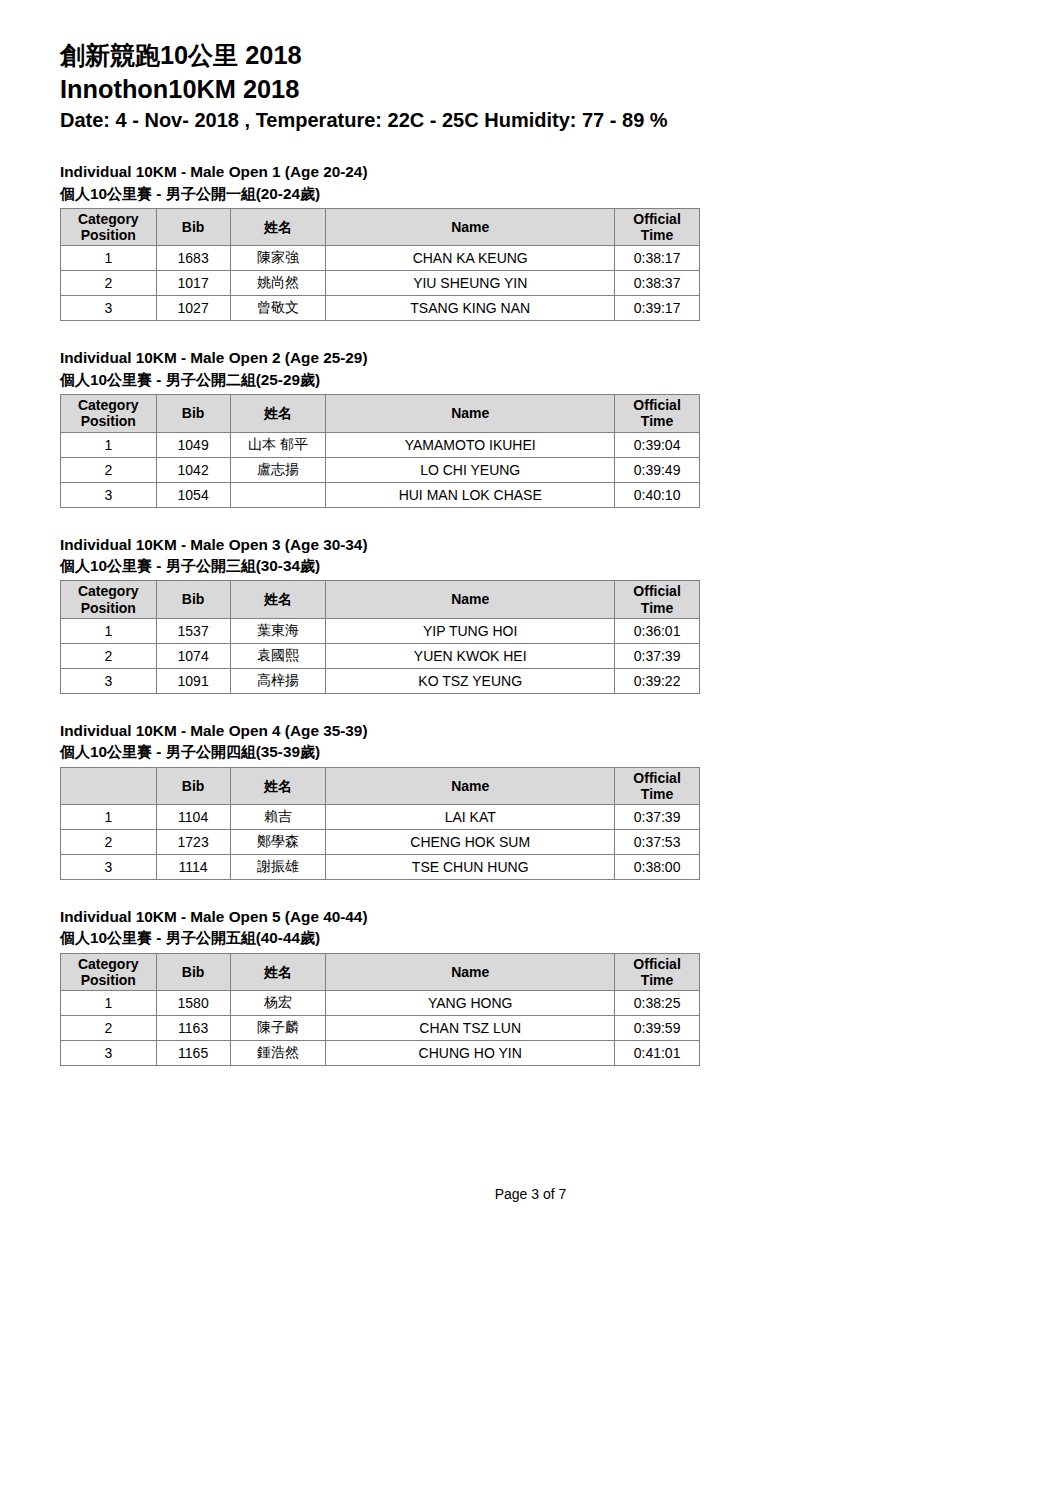創新競跑10公里 2018
Innothon10KM 2018
Date: 4 - Nov- 2018 , Temperature: 22C - 25C Humidity: 77 - 89 %
Individual 10KM - Male Open 1 (Age 20-24)
個人10公里賽 - 男子公開一組(20-24歲)
| Category Position | Bib | 姓名 | Name | Official Time |
| --- | --- | --- | --- | --- |
| 1 | 1683 | 陳家強 | CHAN KA KEUNG | 0:38:17 |
| 2 | 1017 | 姚尚然 | YIU SHEUNG YIN | 0:38:37 |
| 3 | 1027 | 曾敬文 | TSANG KING NAN | 0:39:17 |
Individual 10KM - Male Open 2 (Age 25-29)
個人10公里賽 - 男子公開二組(25-29歲)
| Category Position | Bib | 姓名 | Name | Official Time |
| --- | --- | --- | --- | --- |
| 1 | 1049 | 山本 郁平 | YAMAMOTO IKUHEI | 0:39:04 |
| 2 | 1042 | 盧志揚 | LO CHI YEUNG | 0:39:49 |
| 3 | 1054 | | HUI MAN LOK CHASE | 0:40:10 |
Individual 10KM - Male Open 3 (Age 30-34)
個人10公里賽 - 男子公開三組(30-34歲)
| Category Position | Bib | 姓名 | Name | Official Time |
| --- | --- | --- | --- | --- |
| 1 | 1537 | 葉東海 | YIP TUNG HOI | 0:36:01 |
| 2 | 1074 | 袁國熙 | YUEN KWOK HEI | 0:37:39 |
| 3 | 1091 | 高梓揚 | KO TSZ YEUNG | 0:39:22 |
Individual 10KM - Male Open 4 (Age 35-39)
個人10公里賽 - 男子公開四組(35-39歲)
| | Bib | 姓名 | Name | Official Time |
| --- | --- | --- | --- | --- |
| 1 | 1104 | 賴吉 | LAI KAT | 0:37:39 |
| 2 | 1723 | 鄭學森 | CHENG HOK SUM | 0:37:53 |
| 3 | 1114 | 謝振雄 | TSE CHUN HUNG | 0:38:00 |
Individual 10KM - Male Open 5 (Age 40-44)
個人10公里賽 - 男子公開五組(40-44歲)
| Category Position | Bib | 姓名 | Name | Official Time |
| --- | --- | --- | --- | --- |
| 1 | 1580 | 杨宏 | YANG HONG | 0:38:25 |
| 2 | 1163 | 陳子麟 | CHAN TSZ LUN | 0:39:59 |
| 3 | 1165 | 鍾浩然 | CHUNG HO YIN | 0:41:01 |
Page 3 of 7